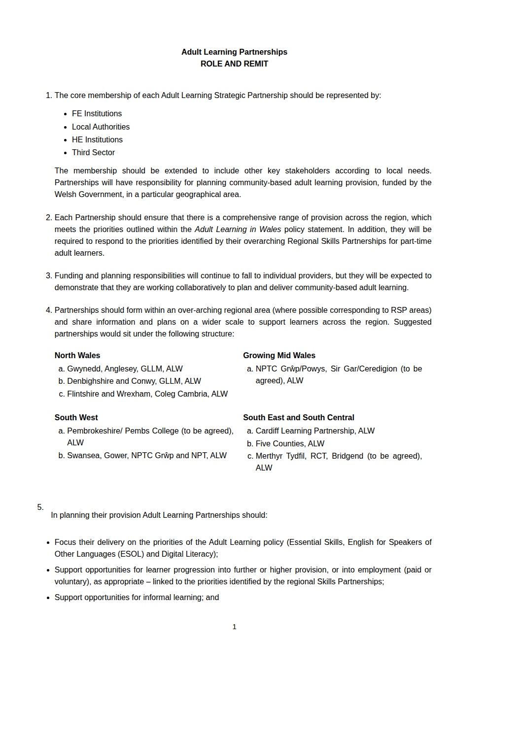Adult Learning Partnerships ROLE AND REMIT
The core membership of each Adult Learning Strategic Partnership should be represented by:
FE Institutions
Local Authorities
HE Institutions
Third Sector
The membership should be extended to include other key stakeholders according to local needs. Partnerships will have responsibility for planning community-based adult learning provision, funded by the Welsh Government, in a particular geographical area.
Each Partnership should ensure that there is a comprehensive range of provision across the region, which meets the priorities outlined within the Adult Learning in Wales policy statement. In addition, they will be required to respond to the priorities identified by their overarching Regional Skills Partnerships for part-time adult learners.
Funding and planning responsibilities will continue to fall to individual providers, but they will be expected to demonstrate that they are working collaboratively to plan and deliver community-based adult learning.
Partnerships should form within an over-arching regional area (where possible corresponding to RSP areas) and share information and plans on a wider scale to support learners across the region. Suggested partnerships would sit under the following structure:
| North Wales Gwynedd, Anglesey, GLLM, ALW Denbighshire and Conwy, GLLM, ALW Flintshire and Wrexham, Coleg Cambria, ALW | Growing Mid Wales NPTC Grŵp/Powys, Sir Gar/Ceredigion (to be agreed), ALW |
| South West Pembrokeshire/ Pembs College (to be agreed), ALW Swansea, Gower, NPTC Grŵp and NPT, ALW | South East and South Central Cardiff Learning Partnership, ALW Five Counties, ALW Merthyr Tydfil, RCT, Bridgend (to be agreed), ALW |
5.
In planning their provision Adult Learning Partnerships should:
Focus their delivery on the priorities of the Adult Learning policy (Essential Skills, English for Speakers of Other Languages (ESOL) and Digital Literacy);
Support opportunities for learner progression into further or higher provision, or into employment (paid or voluntary), as appropriate – linked to the priorities identified by the regional Skills Partnerships;
Support opportunities for informal learning; and
1